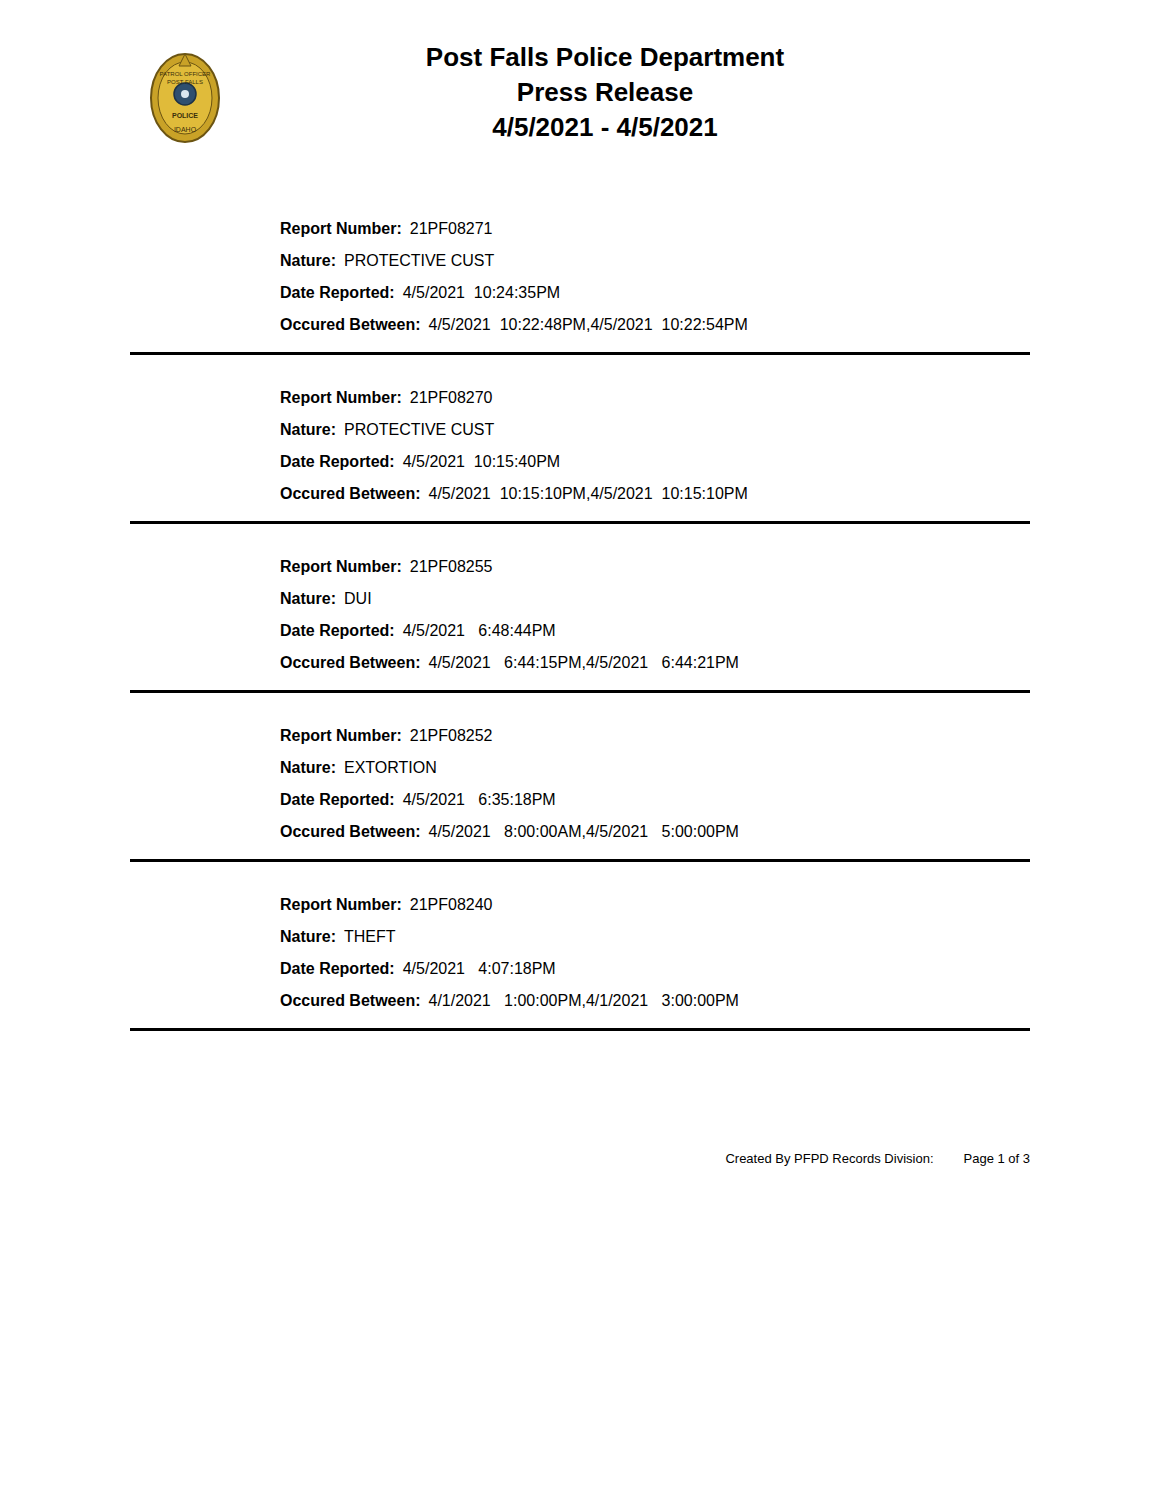Post Falls Police badge PATROL OFFICER POST FALLS POLICE IDAHO
Post Falls Police Department
Press Release
4/5/2021 - 4/5/2021
Report Number:
21PF08271
Nature:
PROTECTIVE CUST
Date Reported:
4/5/2021 10:24:35PM
Occured Between:
4/5/2021 10:22:48PM,4/5/2021 10:22:54PM
Report Number:
21PF08270
Nature:
PROTECTIVE CUST
Date Reported:
4/5/2021 10:15:40PM
Occured Between:
4/5/2021 10:15:10PM,4/5/2021 10:15:10PM
Report Number:
21PF08255
Nature:
DUI
Date Reported:
4/5/2021 6:48:44PM
Occured Between:
4/5/2021 6:44:15PM,4/5/2021 6:44:21PM
Report Number:
21PF08252
Nature:
EXTORTION
Date Reported:
4/5/2021 6:35:18PM
Occured Between:
4/5/2021 8:00:00AM,4/5/2021 5:00:00PM
Report Number:
21PF08240
Nature:
THEFT
Date Reported:
4/5/2021 4:07:18PM
Occured Between:
4/1/2021 1:00:00PM,4/1/2021 3:00:00PM
Created By PFPD Records Division:Page 1 of 3